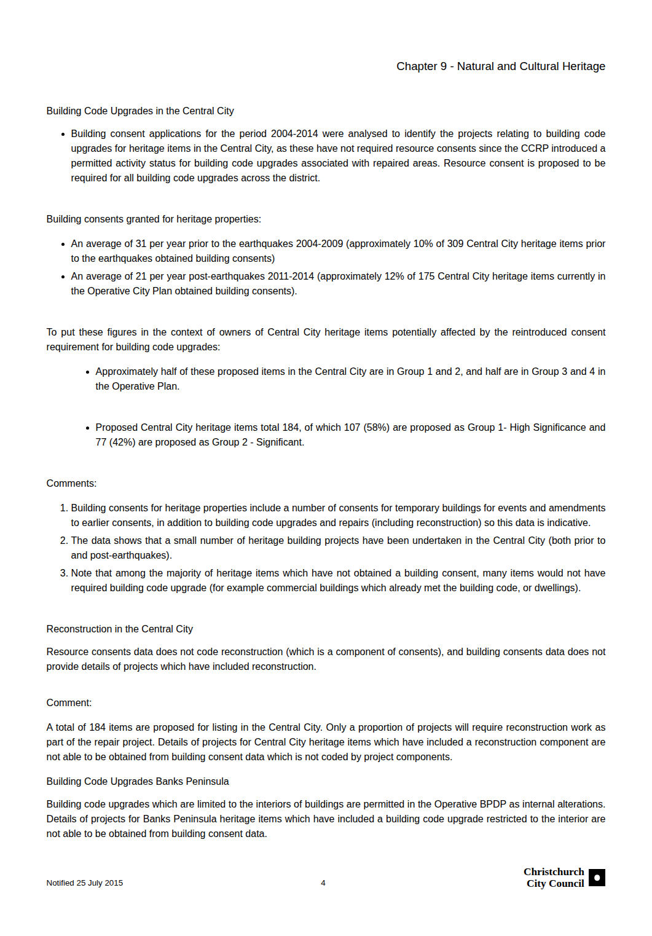Chapter 9 - Natural and Cultural Heritage
Building Code Upgrades in the Central City
Building consent applications for the period 2004-2014 were analysed to identify the projects relating to building code upgrades for heritage items in the Central City, as these have not required resource consents since the CCRP introduced a permitted activity status for building code upgrades associated with repaired areas. Resource consent is proposed to be required for all building code upgrades across the district.
Building consents granted for heritage properties:
An average of 31 per year prior to the earthquakes 2004-2009 (approximately 10% of 309 Central City heritage items prior to the earthquakes obtained building consents)
An average of 21 per year post-earthquakes 2011-2014 (approximately 12% of 175 Central City heritage items currently in the Operative City Plan obtained building consents).
To put these figures in the context of owners of Central City heritage items potentially affected by the reintroduced consent requirement for building code upgrades:
Approximately half of these proposed items in the Central City are in Group 1 and 2, and half are in Group 3 and 4 in the Operative Plan.
Proposed Central City heritage items total 184, of which 107 (58%) are proposed as Group 1- High Significance and 77 (42%) are proposed as Group 2 - Significant.
Comments:
Building consents for heritage properties include a number of consents for temporary buildings for events and amendments to earlier consents, in addition to building code upgrades and repairs (including reconstruction) so this data is indicative.
The data shows that a small number of heritage building projects have been undertaken in the Central City (both prior to and post-earthquakes).
Note that among the majority of heritage items which have not obtained a building consent, many items would not have required building code upgrade (for example commercial buildings which already met the building code, or dwellings).
Reconstruction in the Central City
Resource consents data does not code reconstruction (which is a component of consents), and building consents data does not provide details of projects which have included reconstruction.
Comment:
A total of 184 items are proposed for listing in the Central City. Only a proportion of projects will require reconstruction work as part of the repair project. Details of projects for Central City heritage items which have included a reconstruction component are not able to be obtained from building consent data which is not coded by project components.
Building Code Upgrades Banks Peninsula
Building code upgrades which are limited to the interiors of buildings are permitted in the Operative BPDP as internal alterations. Details of projects for Banks Peninsula heritage items which have included a building code upgrade restricted to the interior are not able to be obtained from building consent data.
Notified 25 July 2015
4
Christchurch
City Council